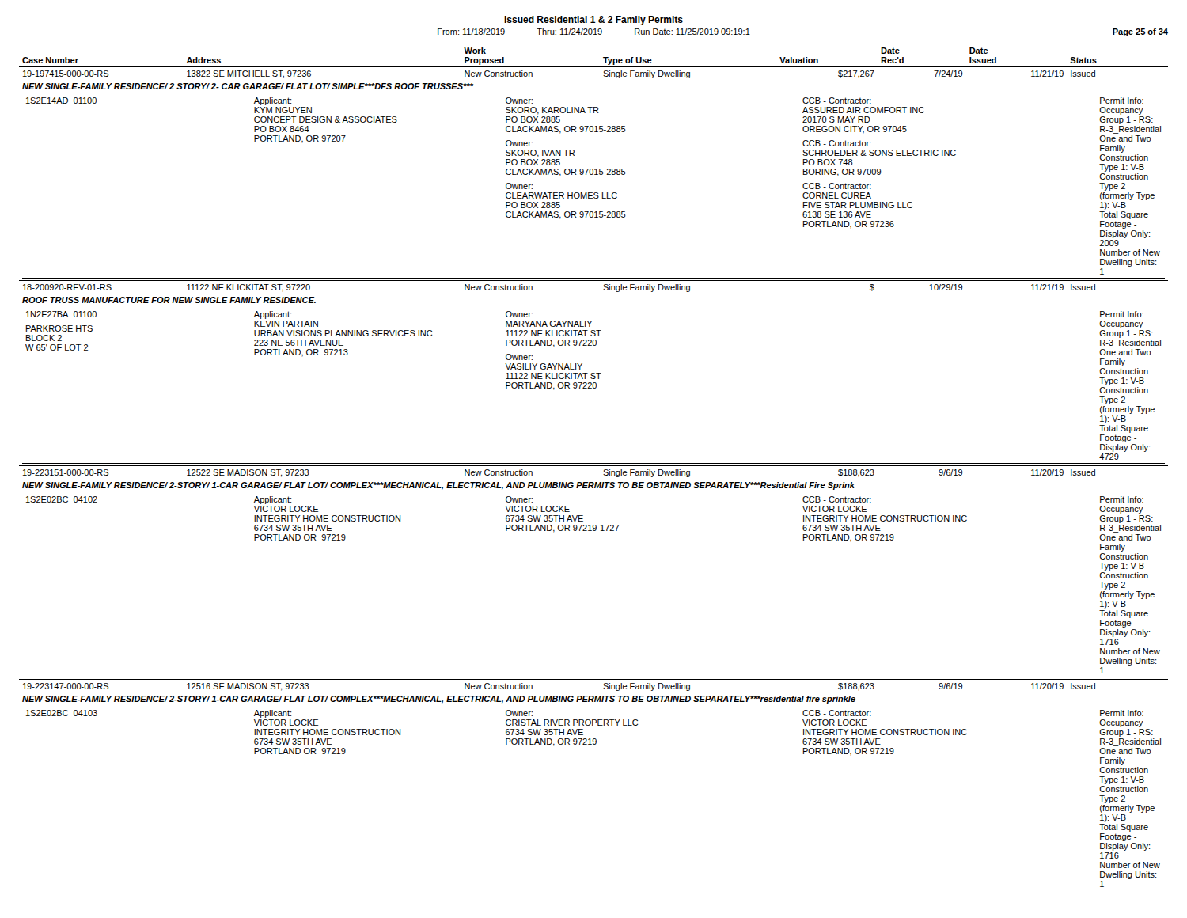Issued Residential 1 & 2 Family Permits
From: 11/18/2019 Thru: 11/24/2019 Run Date: 11/25/2019 09:19:1 Page 25 of 34
| Case Number | Address | Work Proposed | Type of Use | Valuation | Date Rec'd | Date Issued | Status |
| --- | --- | --- | --- | --- | --- | --- | --- |
| 19-197415-000-00-RS | 13822 SE MITCHELL ST, 97236 | New Construction | Single Family Dwelling | $217,267 | 7/24/19 | 11/21/19 | Issued |
| NEW SINGLE-FAMILY RESIDENCE/ 2 STORY/ 2- CAR GARAGE/ FLAT LOT/ SIMPLE***DFS ROOF TRUSSES*** |
| / 1S2E14AD 01100 / Applicant: KYM NGUYEN CONCEPT DESIGN & ASSOCIATES PO BOX 8464 PORTLAND, OR 97207 / Owner: SKORO, KAROLINA TR PO BOX 2885 CLACKAMAS, OR 97015-2885 Owner: SKORO, IVAN TR PO BOX 2885 CLACKAMAS, OR 97015-2885 Owner: CLEARWATER HOMES LLC PO BOX 2885 CLACKAMAS, OR 97015-2885 / CCB - Contractor: ASSURED AIR COMFORT INC 20170 S MAY RD OREGON CITY, OR 97045 CCB - Contractor: SCHROEDER & SONS ELECTRIC INC PO BOX 748 BORING, OR 97009 CCB - Contractor: CORNEL CUREA FIVE STAR PLUMBING LLC 6138 SE 136 AVE PORTLAND, OR 97236 / Permit Info: Occupancy Group 1 - RS: R-3_Residential One and Two Family Construction Type 1: V-B Construction Type 2 (formerly Type 1): V-B Total Square Footage - Display Only: 2009 Number of New Dwelling Units: 1 / |
| 18-200920-REV-01-RS | 11122 NE KLICKITAT ST, 97220 | New Construction | Single Family Dwelling | $ | 10/29/19 | 11/21/19 | Issued |
| ROOF TRUSS MANUFACTURE FOR NEW SINGLE FAMILY RESIDENCE. |
| / 1N2E27BA 01100 PARKROSE HTS BLOCK 2 W 65' OF LOT 2 / Applicant: KEVIN PARTAIN URBAN VISIONS PLANNING SERVICES INC 223 NE 56TH AVENUE PORTLAND, OR 97213 / Owner: MARYANA GAYNALIY 11122 NE KLICKITAT ST PORTLAND, OR 97220 Owner: VASILIY GAYNALIY 11122 NE KLICKITAT ST PORTLAND, OR 97220 / / Permit Info: Occupancy Group 1 - RS: R-3_Residential One and Two Family Construction Type 1: V-B Construction Type 2 (formerly Type 1): V-B Total Square Footage - Display Only: 4729 / |
| 19-223151-000-00-RS | 12522 SE MADISON ST, 97233 | New Construction | Single Family Dwelling | $188,623 | 9/6/19 | 11/20/19 | Issued |
| NEW SINGLE-FAMILY RESIDENCE/ 2-STORY/ 1-CAR GARAGE/ FLAT LOT/ COMPLEX***MECHANICAL, ELECTRICAL, AND PLUMBING PERMITS TO BE OBTAINED SEPARATELY***Residential Fire Sprink |
| / 1S2E02BC 04102 / Applicant: VICTOR LOCKE INTEGRITY HOME CONSTRUCTION 6734 SW 35TH AVE PORTLAND OR 97219 / Owner: VICTOR LOCKE 6734 SW 35TH AVE PORTLAND, OR 97219-1727 / CCB - Contractor: VICTOR LOCKE INTEGRITY HOME CONSTRUCTION INC 6734 SW 35TH AVE PORTLAND, OR 97219 / Permit Info: Occupancy Group 1 - RS: R-3_Residential One and Two Family Construction Type 1: V-B Construction Type 2 (formerly Type 1): V-B Total Square Footage - Display Only: 1716 Number of New Dwelling Units: 1 / |
| 19-223147-000-00-RS | 12516 SE MADISON ST, 97233 | New Construction | Single Family Dwelling | $188,623 | 9/6/19 | 11/20/19 | Issued |
| NEW SINGLE-FAMILY RESIDENCE/ 2-STORY/ 1-CAR GARAGE/ FLAT LOT/ COMPLEX***MECHANICAL, ELECTRICAL, AND PLUMBING PERMITS TO BE OBTAINED SEPARATELY***residential fire sprinkle |
| / 1S2E02BC 04103 / Applicant: VICTOR LOCKE INTEGRITY HOME CONSTRUCTION 6734 SW 35TH AVE PORTLAND OR 97219 / Owner: CRISTAL RIVER PROPERTY LLC 6734 SW 35TH AVE PORTLAND, OR 97219 / CCB - Contractor: VICTOR LOCKE INTEGRITY HOME CONSTRUCTION INC 6734 SW 35TH AVE PORTLAND, OR 97219 / Permit Info: Occupancy Group 1 - RS: R-3_Residential One and Two Family Construction Type 1: V-B Construction Type 2 (formerly Type 1): V-B Total Square Footage - Display Only: 1716 Number of New Dwelling Units: 1 / |